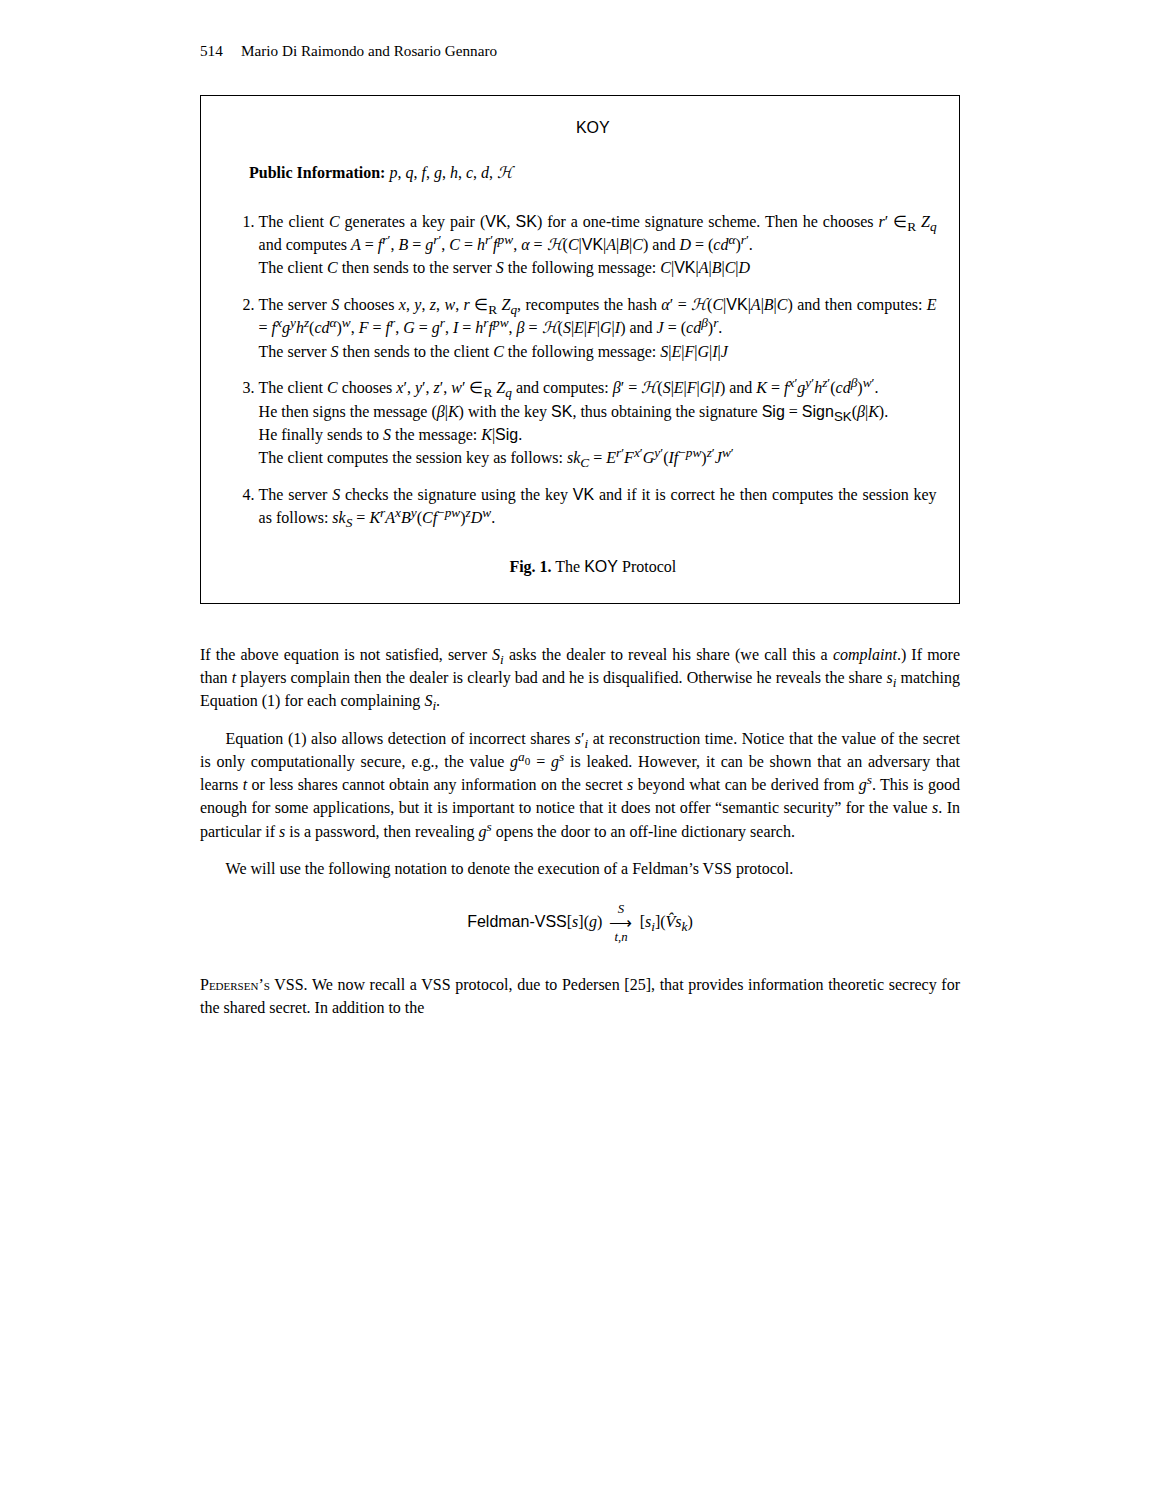514 Mario Di Raimondo and Rosario Gennaro
KOY
Public Information: p, q, f, g, h, c, d, ℋ
The client C generates a key pair (VK, SK) for a one-time signature scheme. Then he chooses r′ ∈R Zq and computes A = fr′, B = gr′, C = hr′fpw, α = ℋ(C|VK|A|B|C) and D = (cdα)r′. The client C then sends to the server S the following message: C|VK|A|B|C|D
The server S chooses x, y, z, w, r ∈R Zq, recomputes the hash α′ = ℋ(C|VK|A|B|C) and then computes: E = fxgyhz(cdα)w, F = fr, G = gr, I = hrfpw, β = ℋ(S|E|F|G|I) and J = (cdβ)r. The server S then sends to the client C the following message: S|E|F|G|I|J
The client C chooses x′, y′, z′, w′ ∈R Zq and computes: β′ = ℋ(S|E|F|G|I) and K = fx′gy′hz′(cdβ)w′. He then signs the message (β|K) with the key SK, thus obtaining the signature Sig = SignSK(β|K). He finally sends to S the message: K|Sig. The client computes the session key as follows: skC = Er′Fx′Gy′(If−pw)z′Jw′
The server S checks the signature using the key VK and if it is correct he then computes the session key as follows: skS = KrAxBy(Cf−pw)zDw.
Fig. 1. The KOY Protocol
If the above equation is not satisfied, server Si asks the dealer to reveal his share (we call this a complaint.) If more than t players complain then the dealer is clearly bad and he is disqualified. Otherwise he reveals the share si matching Equation (1) for each complaining Si.
Equation (1) also allows detection of incorrect shares s′i at reconstruction time. Notice that the value of the secret is only computationally secure, e.g., the value ga0 = gs is leaked. However, it can be shown that an adversary that learns t or less shares cannot obtain any information on the secret s beyond what can be derived from gs. This is good enough for some applications, but it is important to notice that it does not offer “semantic security” for the value s. In particular if s is a password, then revealing gs opens the door to an off-line dictionary search.
We will use the following notation to denote the execution of a Feldman’s VSS protocol.
Feldman-VSS[s](g) S ⟶ t,n [si](V̂sk)
Pedersen’s VSS. We now recall a VSS protocol, due to Pedersen [25], that provides information theoretic secrecy for the shared secret. In addition to the